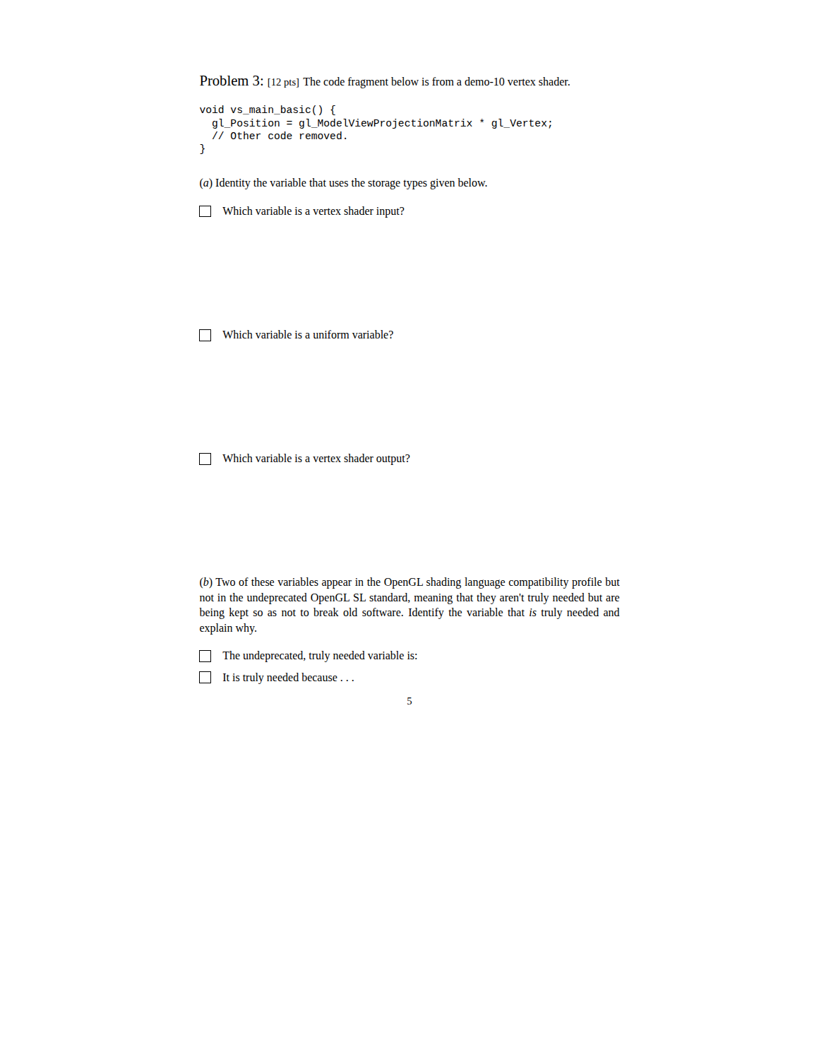Problem 3: [12 pts] The code fragment below is from a demo-10 vertex shader.
void vs_main_basic() {
  gl_Position = gl_ModelViewProjectionMatrix * gl_Vertex;
  // Other code removed.
}
(a) Identity the variable that uses the storage types given below.
Which variable is a vertex shader input?
Which variable is a uniform variable?
Which variable is a vertex shader output?
(b) Two of these variables appear in the OpenGL shading language compatibility profile but not in the undeprecated OpenGL SL standard, meaning that they aren't truly needed but are being kept so as not to break old software. Identify the variable that is truly needed and explain why.
The undeprecated, truly needed variable is:
It is truly needed because . . .
5